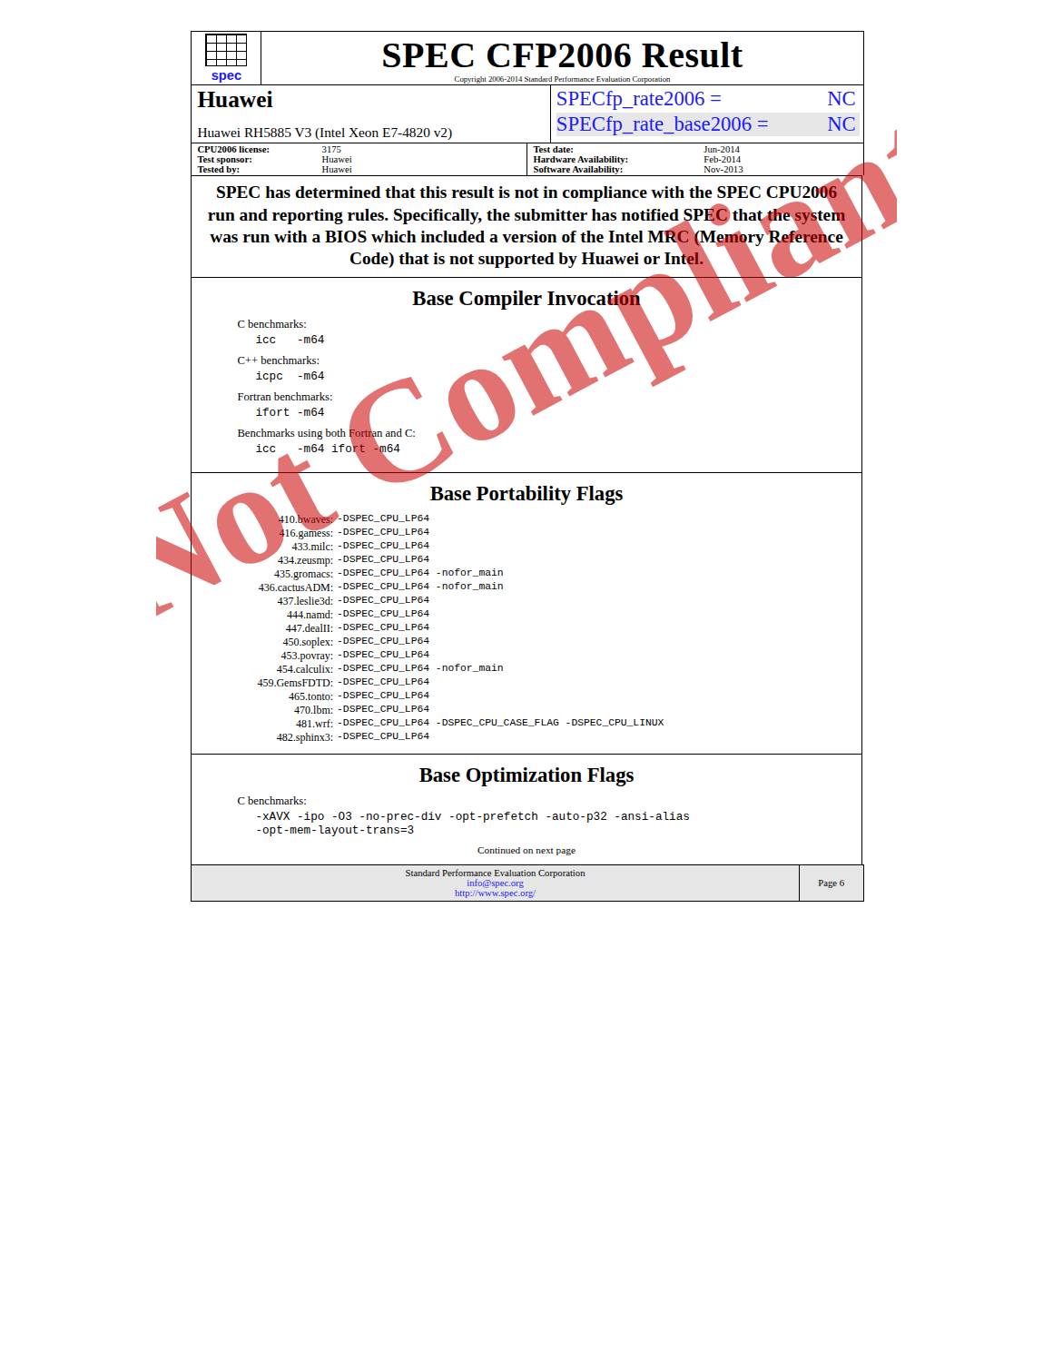spec
SPEC CFP2006 Result
Copyright 2006-2014 Standard Performance Evaluation Corporation
Huawei
Huawei RH5885 V3 (Intel Xeon E7-4820 v2)
SPECfp_rate2006 = NC
SPECfp_rate_base2006 = NC
| CPU2006 license: | 3175 |
| Test sponsor: | Huawei |
| Tested by: | Huawei |
| Test date: | Jun-2014 |
| Hardware Availability: | Feb-2014 |
| Software Availability: | Nov-2013 |
SPEC has determined that this result is not in compliance with the SPEC CPU2006 run and reporting rules. Specifically, the submitter has notified SPEC that the system was run with a BIOS which included a version of the Intel MRC (Memory Reference Code) that is not supported by Huawei or Intel.
Base Compiler Invocation
C benchmarks:
icc   -m64
C++ benchmarks:
icpc  -m64
Fortran benchmarks:
ifort -m64
Benchmarks using both Fortran and C:
icc   -m64 ifort -m64
Base Portability Flags
| 410.bwaves: | -DSPEC_CPU_LP64 |
| 416.gamess: | -DSPEC_CPU_LP64 |
| 433.milc: | -DSPEC_CPU_LP64 |
| 434.zeusmp: | -DSPEC_CPU_LP64 |
| 435.gromacs: | -DSPEC_CPU_LP64 -nofor_main |
| 436.cactusADM: | -DSPEC_CPU_LP64 -nofor_main |
| 437.leslie3d: | -DSPEC_CPU_LP64 |
| 444.namd: | -DSPEC_CPU_LP64 |
| 447.dealII: | -DSPEC_CPU_LP64 |
| 450.soplex: | -DSPEC_CPU_LP64 |
| 453.povray: | -DSPEC_CPU_LP64 |
| 454.calculix: | -DSPEC_CPU_LP64 -nofor_main |
| 459.GemsFDTD: | -DSPEC_CPU_LP64 |
| 465.tonto: | -DSPEC_CPU_LP64 |
| 470.lbm: | -DSPEC_CPU_LP64 |
| 481.wrf: | -DSPEC_CPU_LP64 -DSPEC_CPU_CASE_FLAG -DSPEC_CPU_LINUX |
| 482.sphinx3: | -DSPEC_CPU_LP64 |
Base Optimization Flags
C benchmarks:
-xAVX -ipo -O3 -no-prec-div -opt-prefetch -auto-p32 -ansi-alias
-opt-mem-layout-trans=3
Continued on next page
Standard Performance Evaluation Corporation
info@spec.org
http://www.spec.org/
Page 6
Not Compliant